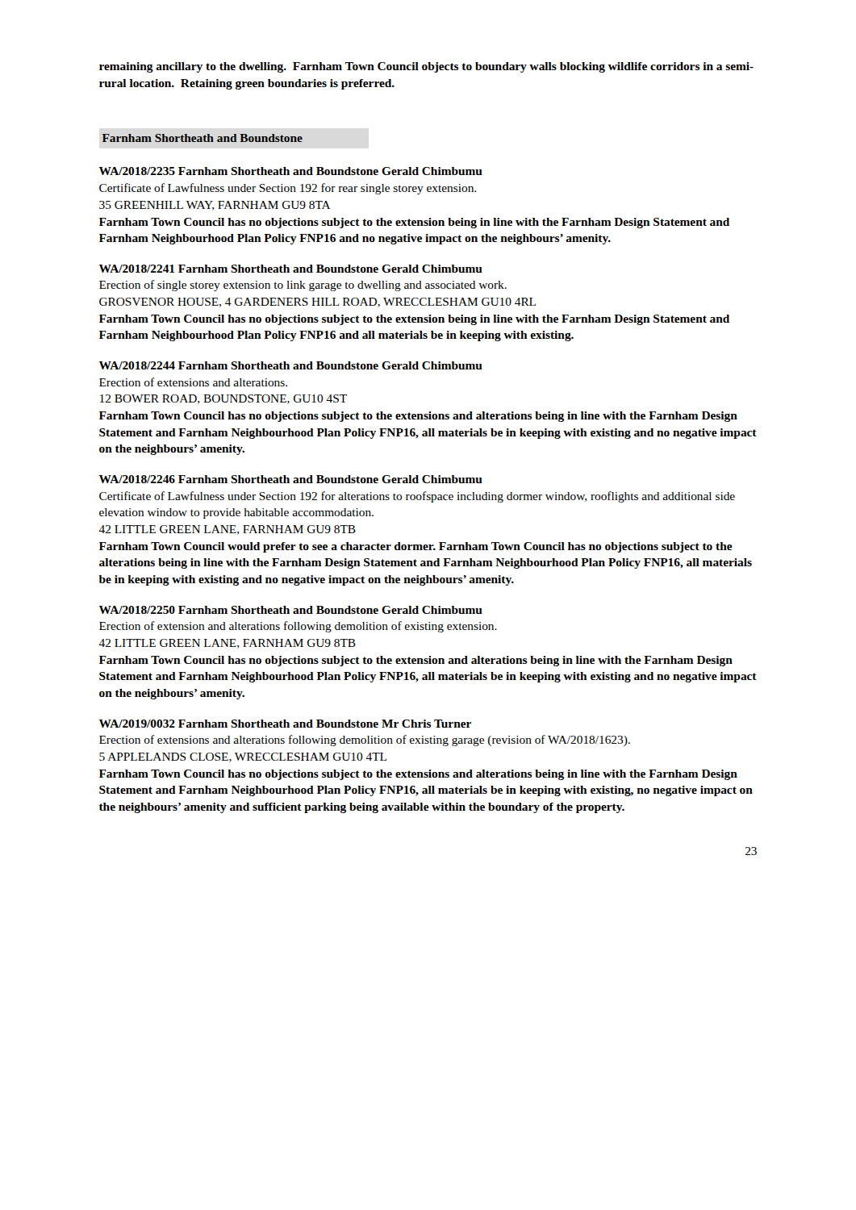remaining ancillary to the dwelling. Farnham Town Council objects to boundary walls blocking wildlife corridors in a semi-rural location. Retaining green boundaries is preferred.
Farnham Shortheath and Boundstone
WA/2018/2235 Farnham Shortheath and Boundstone Gerald Chimbumu
Certificate of Lawfulness under Section 192 for rear single storey extension.
35 GREENHILL WAY, FARNHAM GU9 8TA
Farnham Town Council has no objections subject to the extension being in line with the Farnham Design Statement and Farnham Neighbourhood Plan Policy FNP16 and no negative impact on the neighbours’ amenity.
WA/2018/2241 Farnham Shortheath and Boundstone Gerald Chimbumu
Erection of single storey extension to link garage to dwelling and associated work.
GROSVENOR HOUSE, 4 GARDENERS HILL ROAD, WRECCLESHAM GU10 4RL
Farnham Town Council has no objections subject to the extension being in line with the Farnham Design Statement and Farnham Neighbourhood Plan Policy FNP16 and all materials be in keeping with existing.
WA/2018/2244 Farnham Shortheath and Boundstone Gerald Chimbumu
Erection of extensions and alterations.
12 BOWER ROAD, BOUNDSTONE, GU10 4ST
Farnham Town Council has no objections subject to the extensions and alterations being in line with the Farnham Design Statement and Farnham Neighbourhood Plan Policy FNP16, all materials be in keeping with existing and no negative impact on the neighbours’ amenity.
WA/2018/2246 Farnham Shortheath and Boundstone Gerald Chimbumu
Certificate of Lawfulness under Section 192 for alterations to roofspace including dormer window, rooflights and additional side elevation window to provide habitable accommodation.
42 LITTLE GREEN LANE, FARNHAM GU9 8TB
Farnham Town Council would prefer to see a character dormer. Farnham Town Council has no objections subject to the alterations being in line with the Farnham Design Statement and Farnham Neighbourhood Plan Policy FNP16, all materials be in keeping with existing and no negative impact on the neighbours’ amenity.
WA/2018/2250 Farnham Shortheath and Boundstone Gerald Chimbumu
Erection of extension and alterations following demolition of existing extension.
42 LITTLE GREEN LANE, FARNHAM GU9 8TB
Farnham Town Council has no objections subject to the extension and alterations being in line with the Farnham Design Statement and Farnham Neighbourhood Plan Policy FNP16, all materials be in keeping with existing and no negative impact on the neighbours’ amenity.
WA/2019/0032 Farnham Shortheath and Boundstone Mr Chris Turner
Erection of extensions and alterations following demolition of existing garage (revision of WA/2018/1623).
5 APPLELANDS CLOSE, WRECCLESHAM GU10 4TL
Farnham Town Council has no objections subject to the extensions and alterations being in line with the Farnham Design Statement and Farnham Neighbourhood Plan Policy FNP16, all materials be in keeping with existing, no negative impact on the neighbours’ amenity and sufficient parking being available within the boundary of the property.
23